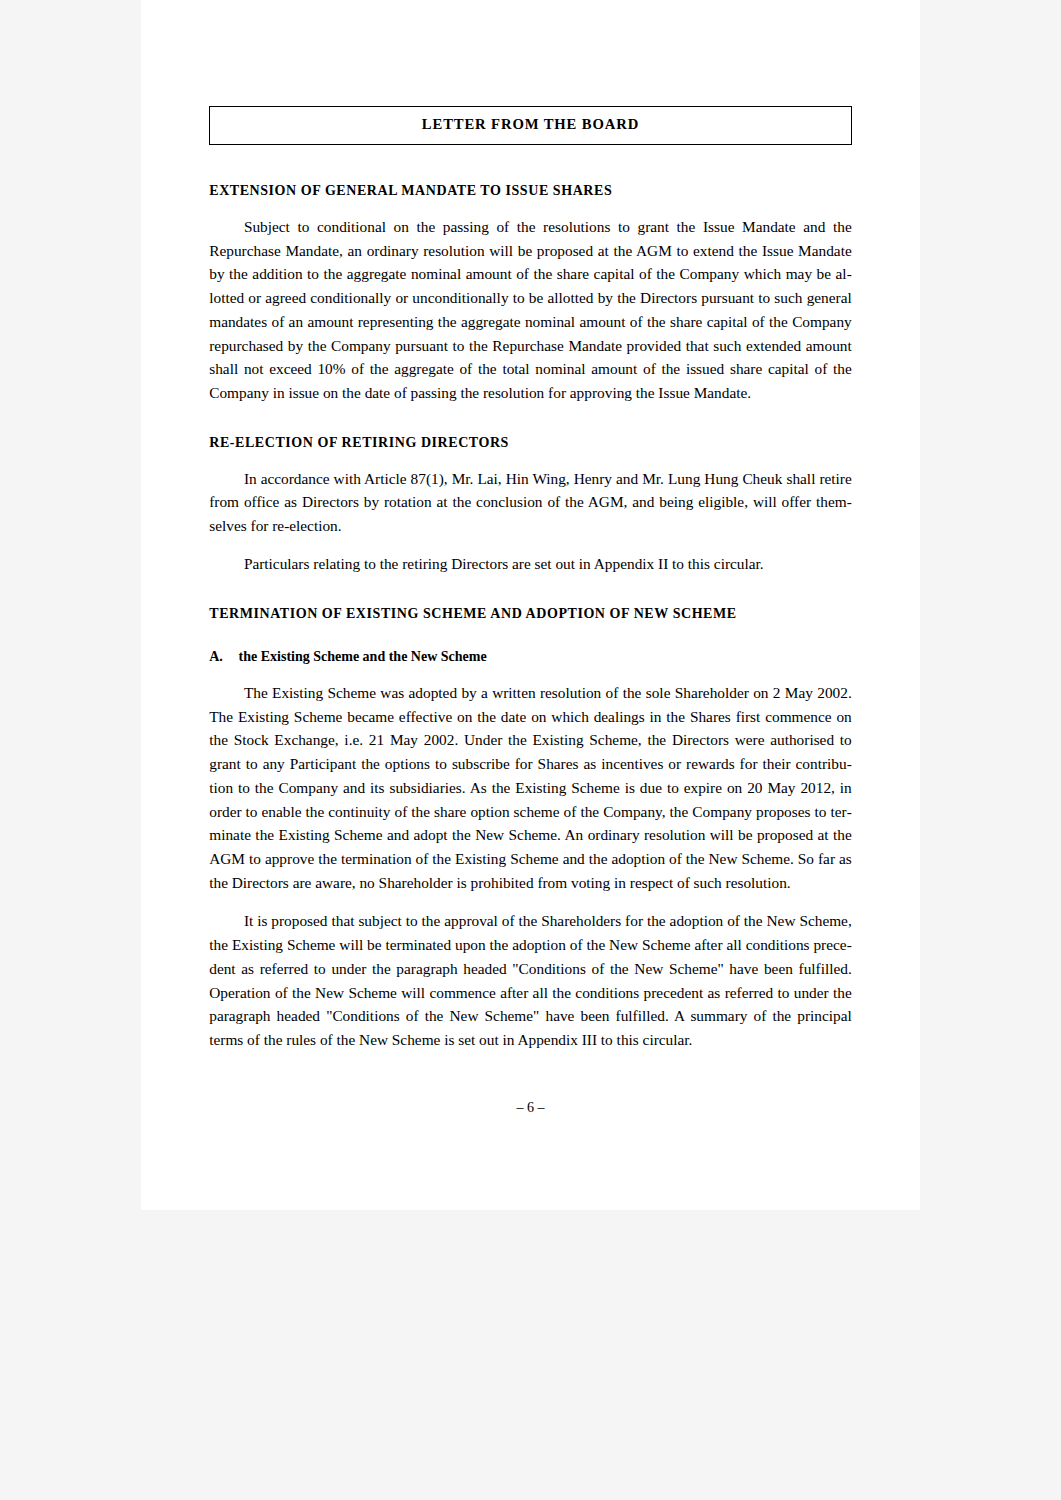LETTER FROM THE BOARD
Extension of General Mandate to Issue Shares
Subject to conditional on the passing of the resolutions to grant the Issue Mandate and the Repurchase Mandate, an ordinary resolution will be proposed at the AGM to extend the Issue Mandate by the addition to the aggregate nominal amount of the share capital of the Company which may be allotted or agreed conditionally or unconditionally to be allotted by the Directors pursuant to such general mandates of an amount representing the aggregate nominal amount of the share capital of the Company repurchased by the Company pursuant to the Repurchase Mandate provided that such extended amount shall not exceed 10% of the aggregate of the total nominal amount of the issued share capital of the Company in issue on the date of passing the resolution for approving the Issue Mandate.
Re-election of Retiring Directors
In accordance with Article 87(1), Mr. Lai, Hin Wing, Henry and Mr. Lung Hung Cheuk shall retire from office as Directors by rotation at the conclusion of the AGM, and being eligible, will offer themselves for re-election.
Particulars relating to the retiring Directors are set out in Appendix II to this circular.
Termination of Existing Scheme and Adoption of New Scheme
A. the Existing Scheme and the New Scheme
The Existing Scheme was adopted by a written resolution of the sole Shareholder on 2 May 2002. The Existing Scheme became effective on the date on which dealings in the Shares first commence on the Stock Exchange, i.e. 21 May 2002. Under the Existing Scheme, the Directors were authorised to grant to any Participant the options to subscribe for Shares as incentives or rewards for their contribution to the Company and its subsidiaries. As the Existing Scheme is due to expire on 20 May 2012, in order to enable the continuity of the share option scheme of the Company, the Company proposes to terminate the Existing Scheme and adopt the New Scheme. An ordinary resolution will be proposed at the AGM to approve the termination of the Existing Scheme and the adoption of the New Scheme. So far as the Directors are aware, no Shareholder is prohibited from voting in respect of such resolution.
It is proposed that subject to the approval of the Shareholders for the adoption of the New Scheme, the Existing Scheme will be terminated upon the adoption of the New Scheme after all conditions precedent as referred to under the paragraph headed "Conditions of the New Scheme" have been fulfilled. Operation of the New Scheme will commence after all the conditions precedent as referred to under the paragraph headed "Conditions of the New Scheme" have been fulfilled. A summary of the principal terms of the rules of the New Scheme is set out in Appendix III to this circular.
– 6 –